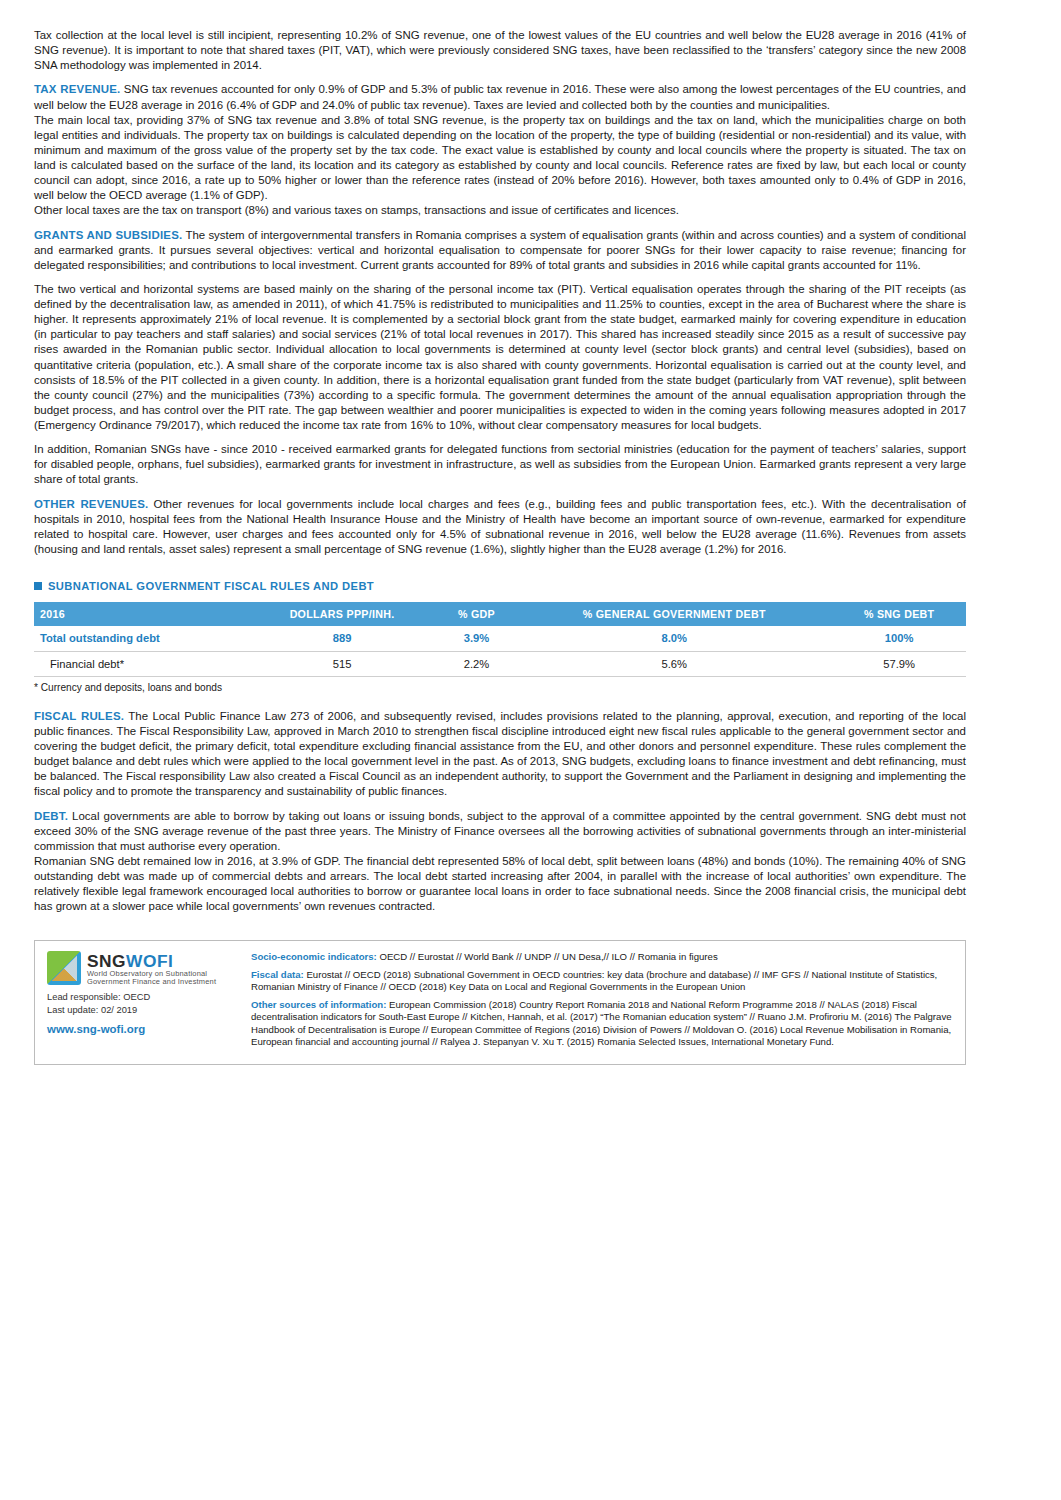Tax collection at the local level is still incipient, representing 10.2% of SNG revenue, one of the lowest values of the EU countries and well below the EU28 average in 2016 (41% of SNG revenue). It is important to note that shared taxes (PIT, VAT), which were previously considered SNG taxes, have been reclassified to the ‘transfers’ category since the new 2008 SNA methodology was implemented in 2014.
TAX REVENUE. SNG tax revenues accounted for only 0.9% of GDP and 5.3% of public tax revenue in 2016. These were also among the lowest percentages of the EU countries, and well below the EU28 average in 2016 (6.4% of GDP and 24.0% of public tax revenue). Taxes are levied and collected both by the counties and municipalities.
The main local tax, providing 37% of SNG tax revenue and 3.8% of total SNG revenue, is the property tax on buildings and the tax on land, which the municipalities charge on both legal entities and individuals. The property tax on buildings is calculated depending on the location of the property, the type of building (residential or non-residential) and its value, with minimum and maximum of the gross value of the property set by the tax code. The exact value is established by county and local councils where the property is situated. The tax on land is calculated based on the surface of the land, its location and its category as established by county and local councils. Reference rates are fixed by law, but each local or county council can adopt, since 2016, a rate up to 50% higher or lower than the reference rates (instead of 20% before 2016). However, both taxes amounted only to 0.4% of GDP in 2016, well below the OECD average (1.1% of GDP).
Other local taxes are the tax on transport (8%) and various taxes on stamps, transactions and issue of certificates and licences.
GRANTS AND SUBSIDIES. The system of intergovernmental transfers in Romania comprises a system of equalisation grants (within and across counties) and a system of conditional and earmarked grants. It pursues several objectives: vertical and horizontal equalisation to compensate for poorer SNGs for their lower capacity to raise revenue; financing for delegated responsibilities; and contributions to local investment. Current grants accounted for 89% of total grants and subsidies in 2016 while capital grants accounted for 11%.
The two vertical and horizontal systems are based mainly on the sharing of the personal income tax (PIT). Vertical equalisation operates through the sharing of the PIT receipts (as defined by the decentralisation law, as amended in 2011), of which 41.75% is redistributed to municipalities and 11.25% to counties, except in the area of Bucharest where the share is higher. It represents approximately 21% of local revenue. It is complemented by a sectorial block grant from the state budget, earmarked mainly for covering expenditure in education (in particular to pay teachers and staff salaries) and social services (21% of total local revenues in 2017). This shared has increased steadily since 2015 as a result of successive pay rises awarded in the Romanian public sector. Individual allocation to local governments is determined at county level (sector block grants) and central level (subsidies), based on quantitative criteria (population, etc.). A small share of the corporate income tax is also shared with county governments. Horizontal equalisation is carried out at the county level, and consists of 18.5% of the PIT collected in a given county. In addition, there is a horizontal equalisation grant funded from the state budget (particularly from VAT revenue), split between the county council (27%) and the municipalities (73%) according to a specific formula. The government determines the amount of the annual equalisation appropriation through the budget process, and has control over the PIT rate. The gap between wealthier and poorer municipalities is expected to widen in the coming years following measures adopted in 2017 (Emergency Ordinance 79/2017), which reduced the income tax rate from 16% to 10%, without clear compensatory measures for local budgets.
In addition, Romanian SNGs have - since 2010 - received earmarked grants for delegated functions from sectorial ministries (education for the payment of teachers’ salaries, support for disabled people, orphans, fuel subsidies), earmarked grants for investment in infrastructure, as well as subsidies from the European Union. Earmarked grants represent a very large share of total grants.
OTHER REVENUES. Other revenues for local governments include local charges and fees (e.g., building fees and public transportation fees, etc.). With the decentralisation of hospitals in 2010, hospital fees from the National Health Insurance House and the Ministry of Health have become an important source of own-revenue, earmarked for expenditure related to hospital care. However, user charges and fees accounted only for 4.5% of subnational revenue in 2016, well below the EU28 average (11.6%). Revenues from assets (housing and land rentals, asset sales) represent a small percentage of SNG revenue (1.6%), slightly higher than the EU28 average (1.2%) for 2016.
SUBNATIONAL GOVERNMENT FISCAL RULES AND DEBT
| 2016 | DOLLARS PPP/INH. | % GDP | % GENERAL GOVERNMENT DEBT | % SNG DEBT |
| --- | --- | --- | --- | --- |
| Total outstanding debt | 889 | 3.9% | 8.0% | 100% |
| Financial debt* | 515 | 2.2% | 5.6% | 57.9% |
* Currency and deposits, loans and bonds
FISCAL RULES. The Local Public Finance Law 273 of 2006, and subsequently revised, includes provisions related to the planning, approval, execution, and reporting of the local public finances. The Fiscal Responsibility Law, approved in March 2010 to strengthen fiscal discipline introduced eight new fiscal rules applicable to the general government sector and covering the budget deficit, the primary deficit, total expenditure excluding financial assistance from the EU, and other donors and personnel expenditure. These rules complement the budget balance and debt rules which were applied to the local government level in the past. As of 2013, SNG budgets, excluding loans to finance investment and debt refinancing, must be balanced. The Fiscal responsibility Law also created a Fiscal Council as an independent authority, to support the Government and the Parliament in designing and implementing the fiscal policy and to promote the transparency and sustainability of public finances.
DEBT. Local governments are able to borrow by taking out loans or issuing bonds, subject to the approval of a committee appointed by the central government. SNG debt must not exceed 30% of the SNG average revenue of the past three years. The Ministry of Finance oversees all the borrowing activities of subnational governments through an inter-ministerial commission that must authorise every operation.
Romanian SNG debt remained low in 2016, at 3.9% of GDP. The financial debt represented 58% of local debt, split between loans (48%) and bonds (10%). The remaining 40% of SNG outstanding debt was made up of commercial debts and arrears. The local debt started increasing after 2004, in parallel with the increase of local authorities’ own expenditure. The relatively flexible legal framework encouraged local authorities to borrow or guarantee local loans in order to face subnational needs. Since the 2008 financial crisis, the municipal debt has grown at a slower pace while local governments’ own revenues contracted.
SNGWOFI
World Observatory on Subnational
Government Finance and Investment
Lead responsible: OECD
Last update: 02/ 2019
www.sng-wofi.org
Socio-economic indicators: OECD // Eurostat // World Bank // UNDP // UN Desa,// ILO // Romania in figures
Fiscal data: Eurostat // OECD (2018) Subnational Government in OECD countries: key data (brochure and database) // IMF GFS // National Institute of Statistics, Romanian Ministry of Finance // OECD (2018) Key Data on Local and Regional Governments in the European Union
Other sources of information: European Commission (2018) Country Report Romania 2018 and National Reform Programme 2018 // NALAS (2018) Fiscal decentralisation indicators for South-East Europe // Kitchen, Hannah, et al. (2017) “The Romanian education system” // Ruano J.M. Profiroriu M. (2016) The Palgrave Handbook of Decentralisation is Europe // European Committee of Regions (2016) Division of Powers // Moldovan O. (2016) Local Revenue Mobilisation in Romania, European financial and accounting journal // Ralyea J. Stepanyan V. Xu T. (2015) Romania Selected Issues, International Monetary Fund.